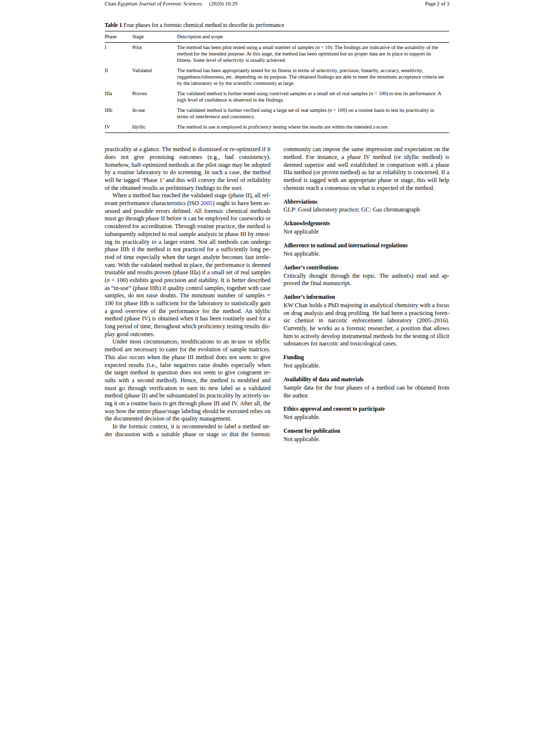Chan Egyptian Journal of Forensic Sciences (2020) 10:29
Page 2 of 3
Table 1 Four phases for a forensic chemical method to describe its performance
| Phase | Stage | Description and scope |
| --- | --- | --- |
| I | Pilot | The method has been pilot tested using a small number of samples ( n < 10). The findings are indicative of the suitability of the method for the intended purpose. At this stage, the method has been optimized but no proper data are in place to support its fitness. Some level of selectivity is usually achieved. |
| II | Validated | The method has been appropriately tested for its fitness in terms of selectivity, precision, linearity, accuracy, sensitivity, ruggedness/robustness, etc. depending on its purpose. The obtained findings are able to meet the minimum acceptance criteria set by the laboratory or by the scientific community at large. |
| IIIa | Proven | The validated method is further tested using contrived samples or a small set of real samples ( n < 100) to test its performance. A high level of confidence is observed in the findings. |
| IIIb | In-use | The validated method is further verified using a large set of real samples ( n > 100) on a routine basis to test its practicality in terms of interference and consistency. |
| IV | Idyllic | The method in use is employed in proficiency testing where the results are within the intended z -score. |
practicality at a glance. The method is dismissed or re-optimized if it does not give promising outcomes (e.g., bad consistency). Somehow, half-optimized methods at the pilot stage may be adopted by a routine laboratory to do screening. In such a case, the method will be tagged ‘Phase 1’ and this will convey the level of reliability of the obtained results as preliminary findings to the user.
When a method has reached the validated stage (phase II), all relevant performance characteristics (ISO 2005) ought to have been assessed and possible errors defined. All forensic chemical methods must go through phase II before it can be employed for caseworks or considered for accreditation. Through routine practice, the method is subsequently subjected to real sample analysis in phase III by retesting its practicality to a larger extent. Not all methods can undergo phase IIIb if the method is not practiced for a sufficiently long period of time especially when the target analyte becomes fast irrelevant. With the validated method in place, the performance is deemed trustable and results proven (phase IIIa) if a small set of real samples (n < 100) exhibits good precision and stability. It is better described as “in-use” (phase IIIb) if quality control samples, together with case samples, do not raise doubts. The minimum number of samples = 100 for phase IIIb is sufficient for the laboratory to statistically gain a good overview of the performance for the method. An idyllic method (phase IV) is obtained when it has been routinely used for a long period of time, throughout which proficiency testing results display good outcomes.
Under most circumstances, modifications to an in-use or idyllic method are necessary to cater for the evolution of sample matrices. This also occurs when the phase III method does not seem to give expected results (i.e., false negatives raise doubts especially when the target method in question does not seem to give congruent results with a second method). Hence, the method is modified and must go through verification to earn its new label as a validated method (phase II) and be substantiated its practicality by actively using it on a routine basis to get through phase III and IV. After all, the way how the entire phase/stage labeling should be executed relies on the documented decision of the quality management.
In the forensic context, it is recommended to label a method under discussion with a suitable phase or stage so that the forensic community can impose the same impression and expectation on the method. For instance, a phase IV method (or idyllic method) is deemed superior and well established in comparison with a phase IIIa method (or proven method) as far as reliability is concerned. If a method is tagged with an appropriate phase or stage, this will help chemists reach a consensus on what is expected of the method.
Abbreviations
GLP: Good laboratory practice; GC: Gas chromatograph
Acknowledgements
Not applicable
Adherence to national and international regulations
Not applicable.
Author’s contributions
Critically thought through the topic. The author(s) read and approved the final manuscript.
Author’s information
KW Chan holds a PhD majoring in analytical chemistry with a focus on drug analysis and drug profiling. He had been a practicing forensic chemist in narcotic enforcement laboratory (2005–2016). Currently, he works as a forensic researcher, a position that allows him to actively develop instrumental methods for the testing of illicit substances for narcotic and toxicological cases.
Funding
Not applicable.
Availability of data and materials
Sample data for the four phases of a method can be obtained from the author.
Ethics approval and consent to participate
Not applicable.
Consent for publication
Not applicable.